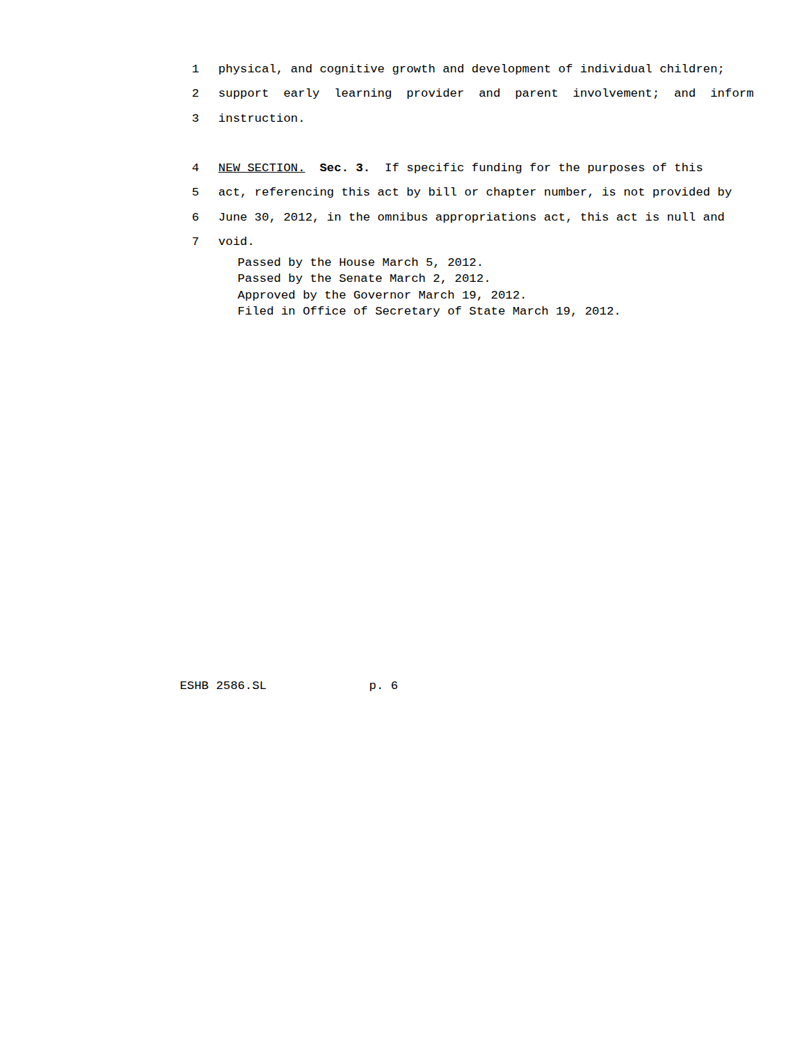1 physical, and cognitive growth and development of individual children;
2 support early learning provider and parent involvement; and inform
3 instruction.
4 NEW SECTION. Sec. 3. If specific funding for the purposes of this
5 act, referencing this act by bill or chapter number, is not provided by
6 June 30, 2012, in the omnibus appropriations act, this act is null and
7 void.
Passed by the House March 5, 2012. Passed by the Senate March 2, 2012. Approved by the Governor March 19, 2012. Filed in Office of Secretary of State March 19, 2012.
ESHB 2586.SL p. 6